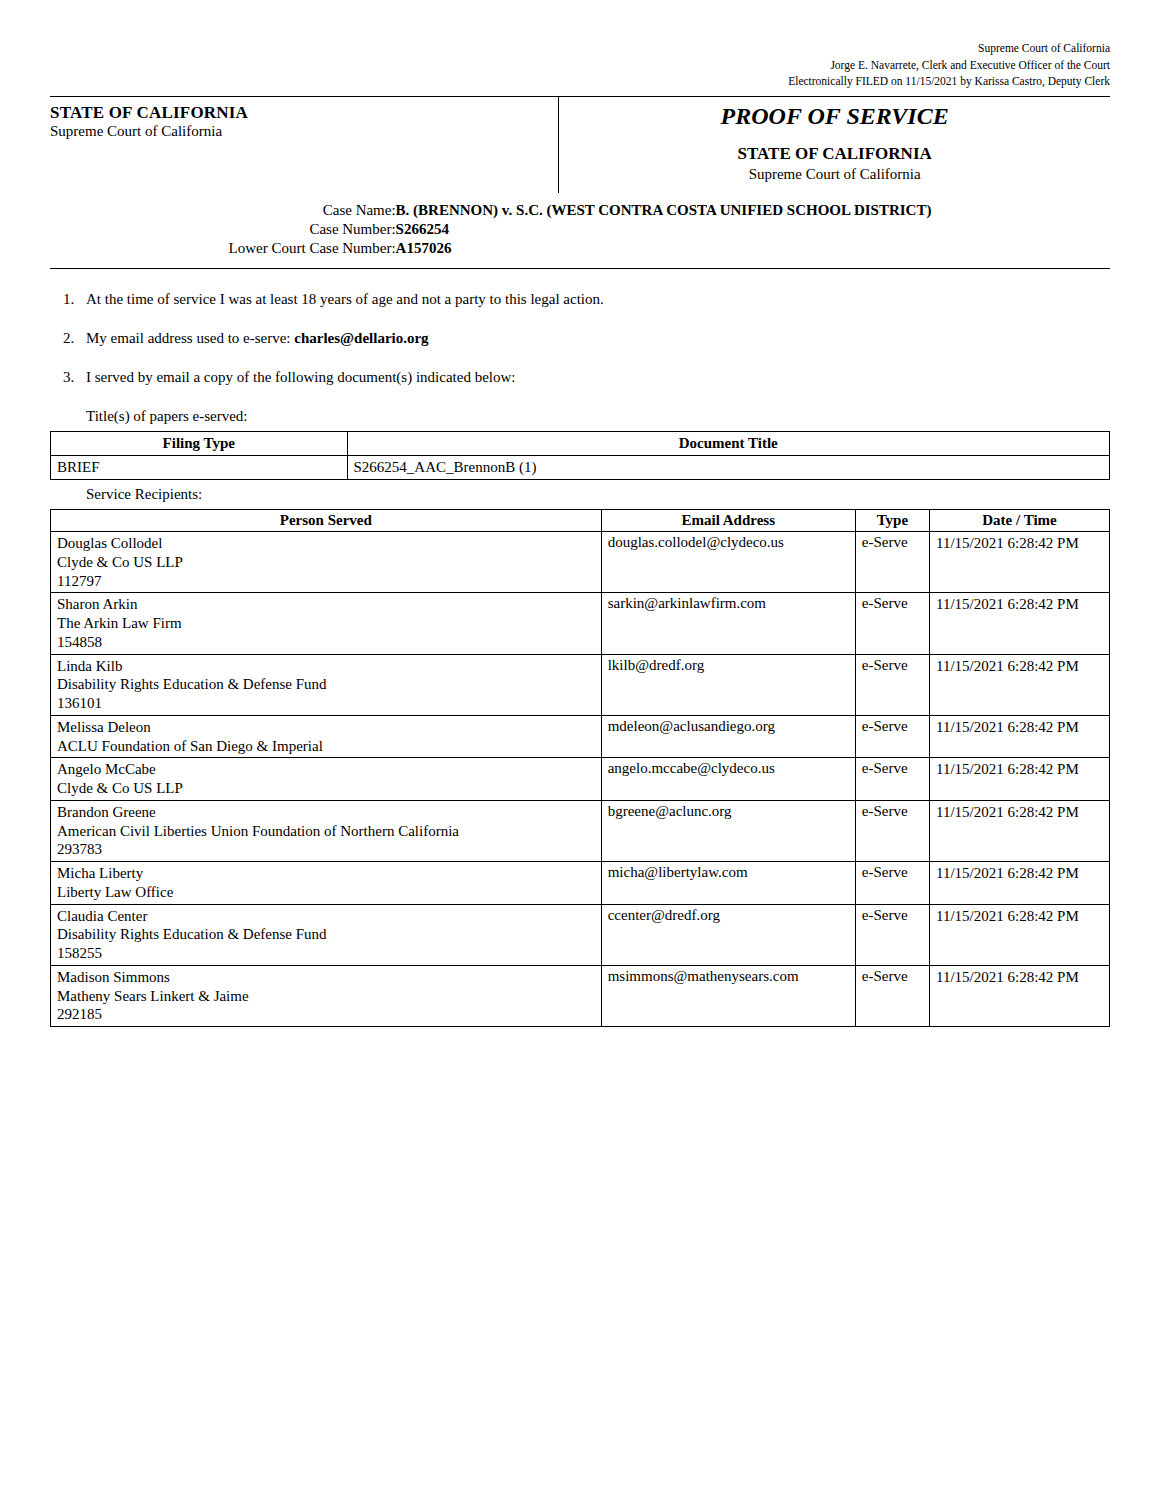Supreme Court of California
Jorge E. Navarrete, Clerk and Executive Officer of the Court
Electronically FILED on 11/15/2021 by Karissa Castro, Deputy Clerk
| STATE OF CALIFORNIA Supreme Court of California | PROOF OF SERVICE STATE OF CALIFORNIA Supreme Court of California |
| Case Name: | B. (BRENNON) v. S.C. (WEST CONTRA COSTA UNIFIED SCHOOL DISTRICT) |
| Case Number: | S266254 |
| Lower Court Case Number: | A157026 |
At the time of service I was at least 18 years of age and not a party to this legal action.
My email address used to e-serve: charles@dellario.org
I served by email a copy of the following document(s) indicated below:
Title(s) of papers e-served:
| Filing Type | Document Title |
| --- | --- |
| BRIEF | S266254_AAC_BrennonB (1) |
Service Recipients:
| Person Served | Email Address | Type | Date / Time |
| --- | --- | --- | --- |
| Douglas Collodel Clyde & Co US LLP 112797 | douglas.collodel@clydeco.us | e-Serve | 11/15/2021 6:28:42 PM |
| Sharon Arkin The Arkin Law Firm 154858 | sarkin@arkinlawfirm.com | e-Serve | 11/15/2021 6:28:42 PM |
| Linda Kilb Disability Rights Education & Defense Fund 136101 | lkilb@dredf.org | e-Serve | 11/15/2021 6:28:42 PM |
| Melissa Deleon ACLU Foundation of San Diego & Imperial | mdeleon@aclusandiego.org | e-Serve | 11/15/2021 6:28:42 PM |
| Angelo McCabe Clyde & Co US LLP | angelo.mccabe@clydeco.us | e-Serve | 11/15/2021 6:28:42 PM |
| Brandon Greene American Civil Liberties Union Foundation of Northern California 293783 | bgreene@aclunc.org | e-Serve | 11/15/2021 6:28:42 PM |
| Micha Liberty Liberty Law Office | micha@libertylaw.com | e-Serve | 11/15/2021 6:28:42 PM |
| Claudia Center Disability Rights Education & Defense Fund 158255 | ccenter@dredf.org | e-Serve | 11/15/2021 6:28:42 PM |
| Madison Simmons Matheny Sears Linkert & Jaime 292185 | msimmons@mathenysears.com | e-Serve | 11/15/2021 6:28:42 PM |